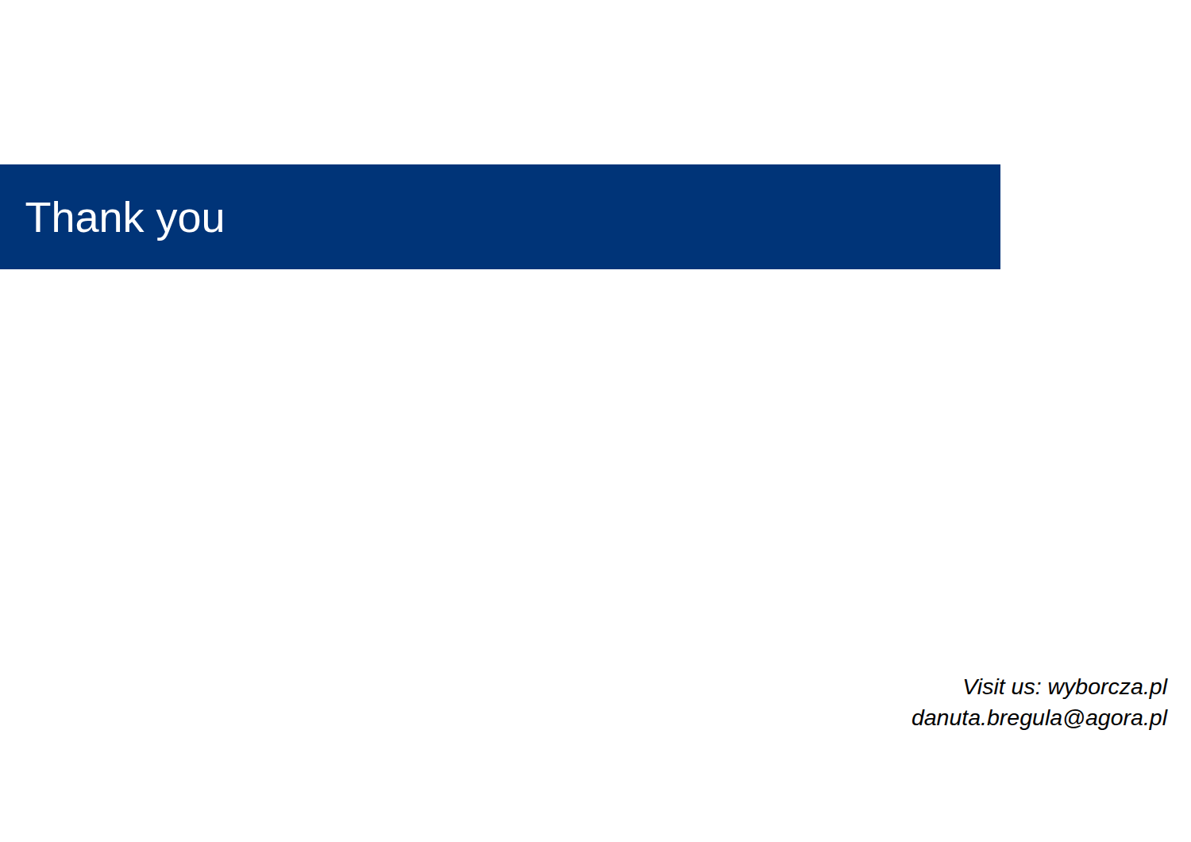Thank you
Visit us: wyborcza.pl
danuta.bregula@agora.pl